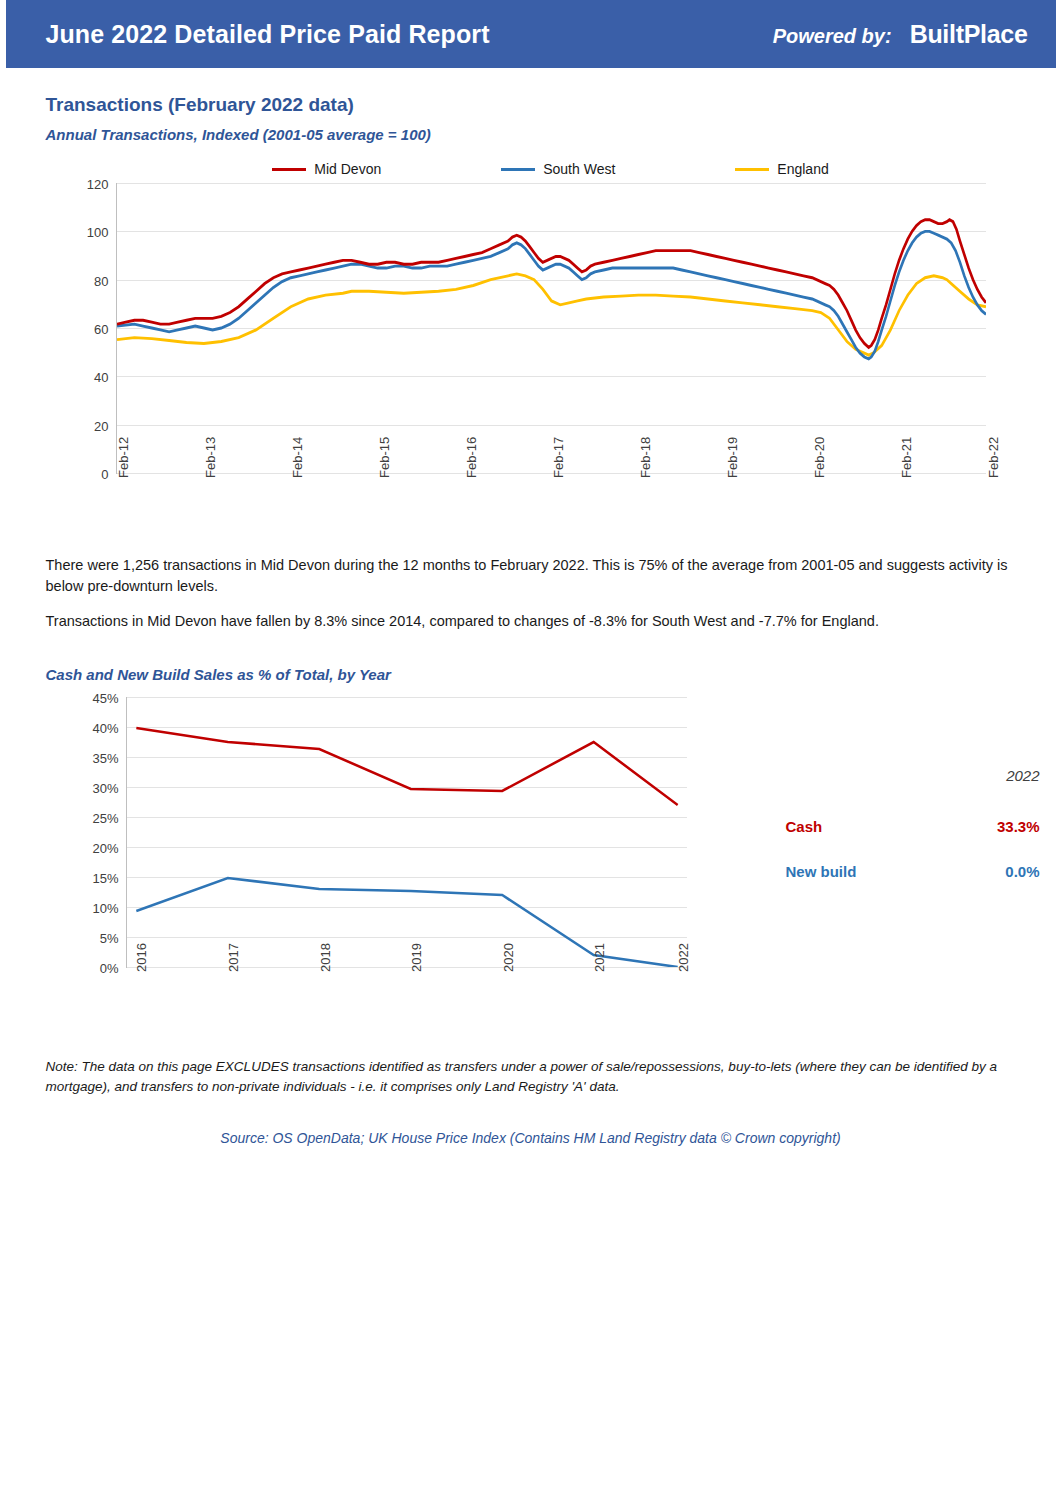June 2022 Detailed Price Paid Report
Powered by: BuiltPlace
Transactions (February 2022 data)
Annual Transactions, Indexed (2001-05 average = 100)
Mid Devon South West England
120
100
80
60
40
20
0
Feb-12 Feb-13 Feb-14 Feb-15 Feb-16 Feb-17 Feb-18 Feb-19 Feb-20 Feb-21 Feb-22
There were 1,256 transactions in Mid Devon during the 12 months to February 2022. This is 75% of the average from 2001-05 and suggests activity is below pre-downturn levels.
Transactions in Mid Devon have fallen by 8.3% since 2014, compared to changes of -8.3% for South West and -7.7% for England.
Cash and New Build Sales as % of Total, by Year
45%
40%
35%
30%
25%
20%
15%
10%
5%
0%
2016 2017 2018 2019 2020 2021 2022
2022
Cash 33.3%
New build 0.0%
Note: The data on this page EXCLUDES transactions identified as transfers under a power of sale/repossessions, buy-to-lets (where they can be identified by a mortgage), and transfers to non-private individuals - i.e. it comprises only Land Registry 'A' data.
Source: OS OpenData; UK House Price Index (Contains HM Land Registry data © Crown copyright)